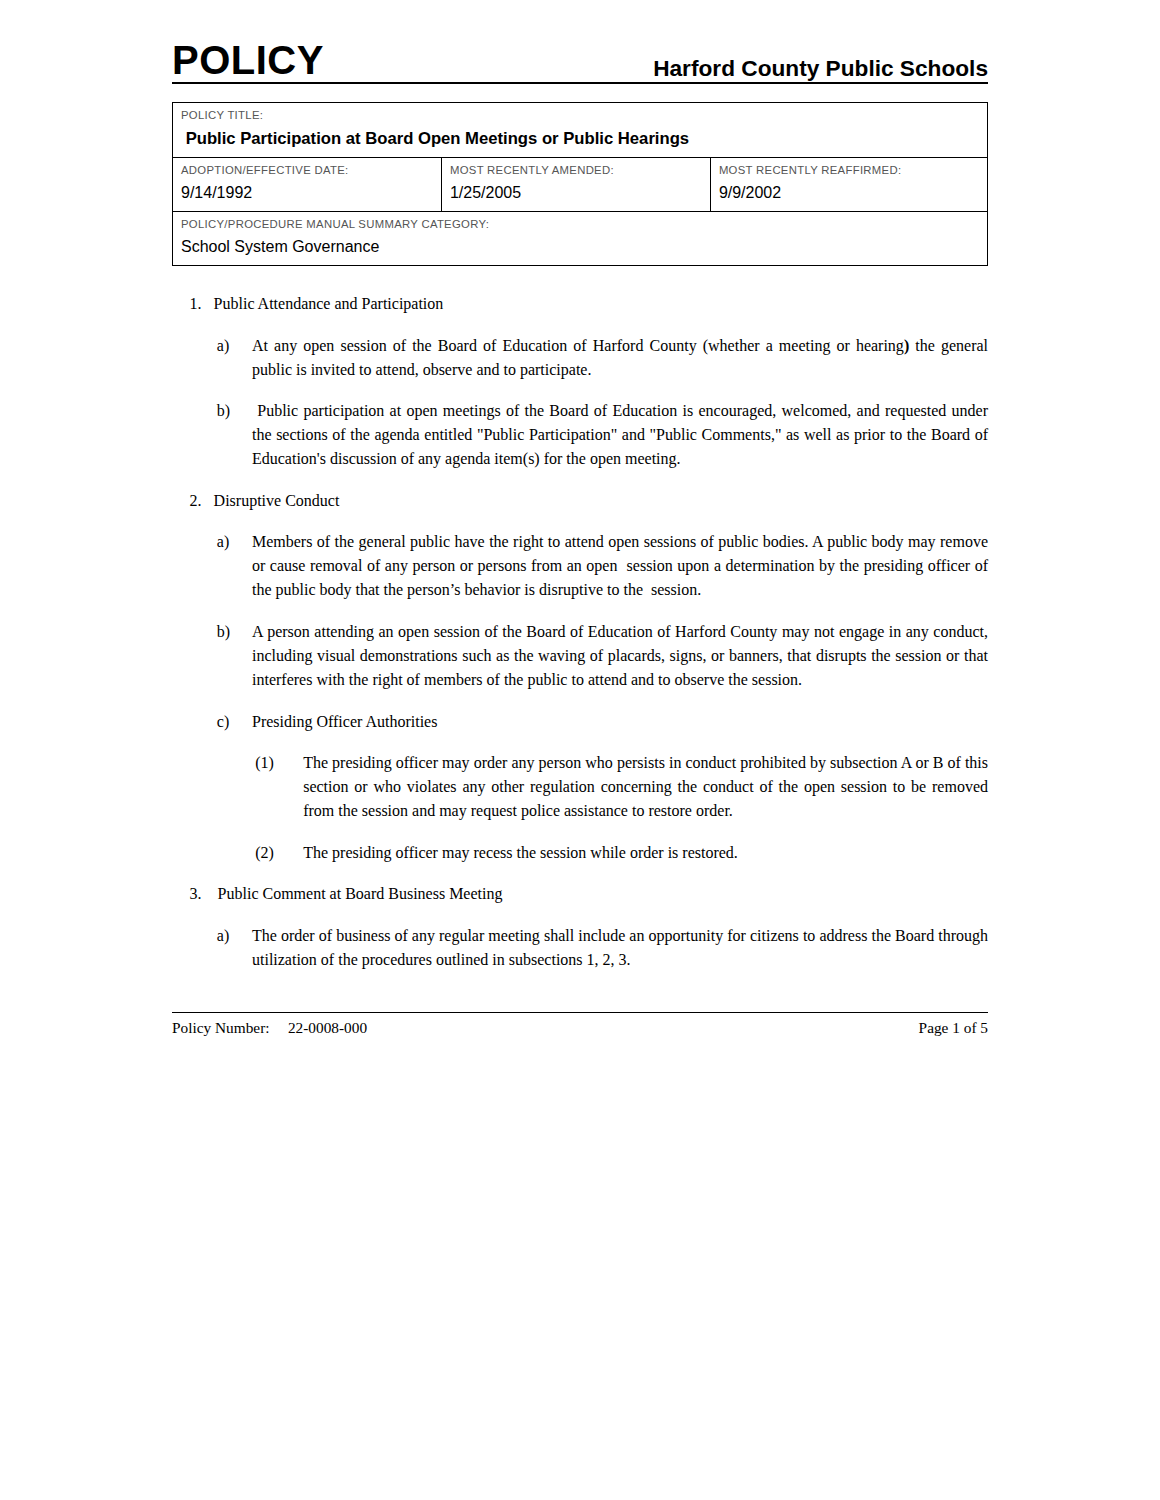POLICY
Harford County Public Schools
| Policy Title: Public Participation at Board Open Meetings or Public Hearings |
| Adoption/Effective Date: 9/14/1992 | Most Recently Amended: 1/25/2005 | Most Recently Reaffirmed: 9/9/2002 |
| Policy/Procedure Manual Summary Category: School System Governance |
Public Attendance and Participation
At any open session of the Board of Education of Harford County (whether a meeting or hearing) the general public is invited to attend, observe and to participate.
Public participation at open meetings of the Board of Education is encouraged, welcomed, and requested under the sections of the agenda entitled "Public Participation" and "Public Comments," as well as prior to the Board of Educa­tion's discussion of any agenda item(s) for the open meeting.
Disruptive Conduct
Members of the general public have the right to attend open sessions of public bodies. A public body may remove or cause removal of any person or persons from an open session upon a determination by the presiding officer of the public body that the person’s behavior is disruptive to the session.
A person attending an open session of the Board of Education of Harford County may not engage in any conduct, including visual demonstrations such as the waving of placards, signs, or banners, that disrupts the session or that interferes with the right of members of the public to attend and to observe the session.
Presiding Officer Authorities
The presiding officer may order any person who persists in conduct prohibited by subsection A or B of this section or who violates any other regulation concerning the conduct of the open session to be removed from the session and may request police assistance to restore order.
The presiding officer may recess the session while order is restored.
Public Comment at Board Business Meeting
The order of business of any regular meeting shall include an opportunity for citizens to address the Board through utilization of the procedures outlined in subsections 1, 2, 3.
Policy Number:22-0008-000
Page 1 of 5